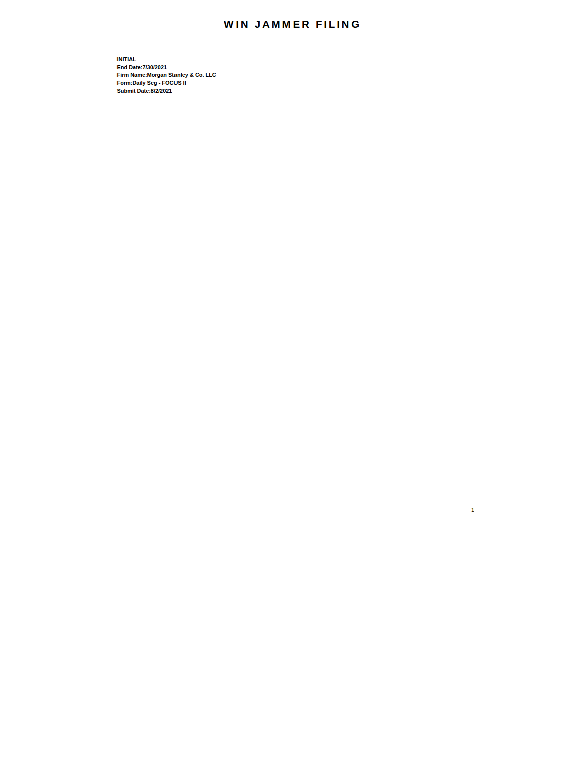WIN JAMMER FILING
INITIAL
End Date:7/30/2021
Firm Name:Morgan Stanley & Co. LLC
Form:Daily Seg - FOCUS II
Submit Date:8/2/2021
1